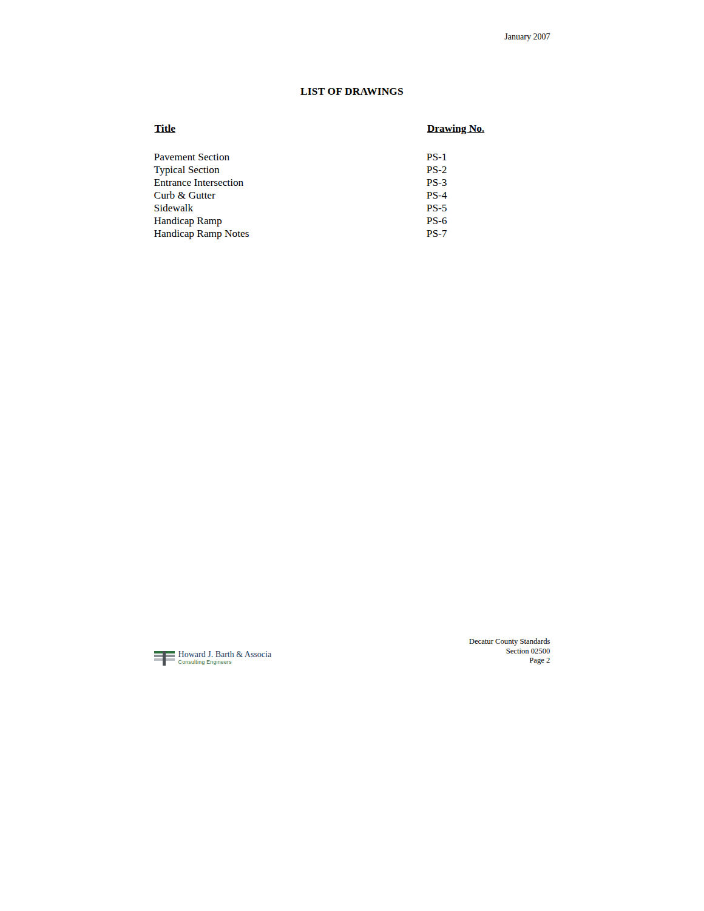January 2007
LIST OF DRAWINGS
| Title | Drawing No. |
| --- | --- |
| Pavement Section | PS-1 |
| Typical Section | PS-2 |
| Entrance Intersection | PS-3 |
| Curb & Gutter | PS-4 |
| Sidewalk | PS-5 |
| Handicap Ramp | PS-6 |
| Handicap Ramp Notes | PS-7 |
Howard J. Barth & Associa
Consulting Engineers
Decatur County Standards
Section 02500
Page 2